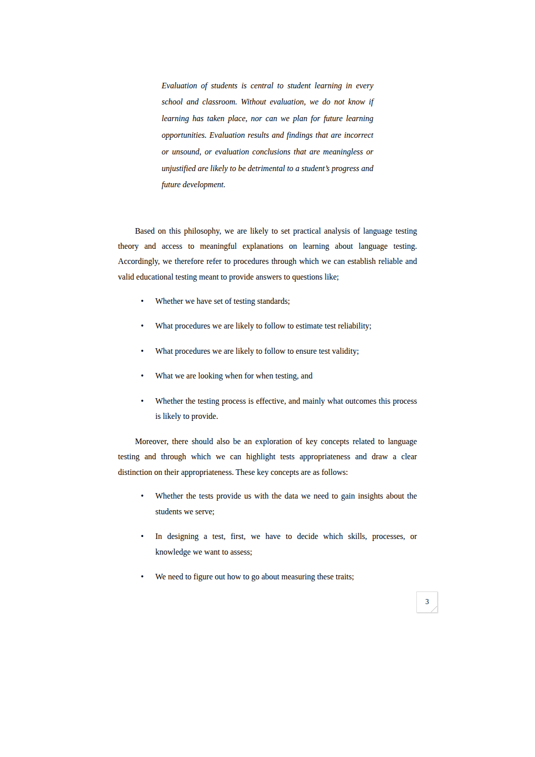Evaluation of students is central to student learning in every school and classroom. Without evaluation, we do not know if learning has taken place, nor can we plan for future learning opportunities. Evaluation results and findings that are incorrect or unsound, or evaluation conclusions that are meaningless or unjustified are likely to be detrimental to a student’s progress and future development.
Based on this philosophy, we are likely to set practical analysis of language testing theory and access to meaningful explanations on learning about language testing. Accordingly, we therefore refer to procedures through which we can establish reliable and valid educational testing meant to provide answers to questions like;
Whether we have set of testing standards;
What procedures we are likely to follow to estimate test reliability;
What procedures we are likely to follow to ensure test validity;
What we are looking when for when testing, and
Whether the testing process is effective, and mainly what outcomes this process is likely to provide.
Moreover, there should also be an exploration of key concepts related to language testing and through which we can highlight tests appropriateness and draw a clear distinction on their appropriateness. These key concepts are as follows:
Whether the tests provide us with the data we need to gain insights about the students we serve;
In designing a test, first, we have to decide which skills, processes, or knowledge we want to assess;
We need to figure out how to go about measuring these traits;
3